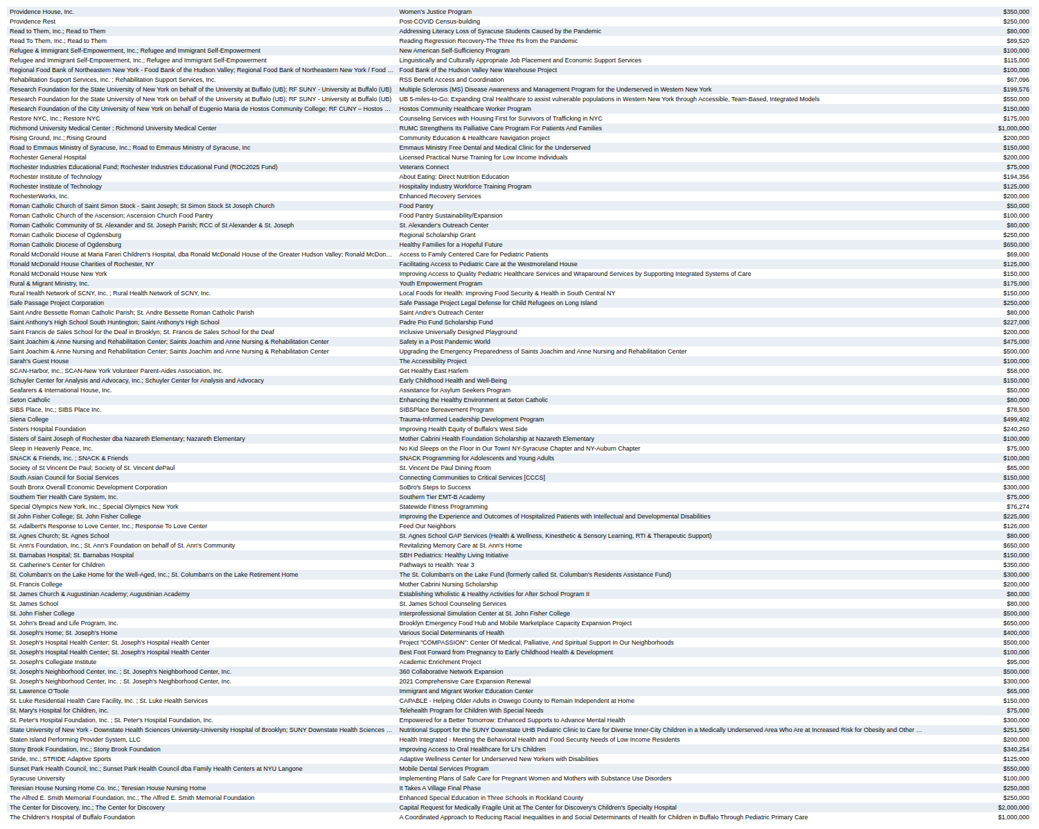| Providence House, Inc. | Women's Justice Program | $350,000 |
| Providence Rest | Post-COVID Census-building | $250,000 |
| Read to Them, Inc.; Read to Them | Addressing Literacy Loss of Syracuse Students Caused by the Pandemic | $80,000 |
| Read To Them, Inc.; Read to Them | Reading Regression Recovery-The Three Rs from the Pandemic | $89,520 |
| Refugee & Immigrant Self-Empowerment, Inc.; Refugee and Immigrant Self-Empowerment | New American Self-Sufficiency Program | $100,000 |
| Refugee and Immigrant Self-Empowerment, Inc.; Refugee and Immigrant Self-Empowerment | Linguistically and Culturally Appropriate Job Placement and Economic Support Services | $115,000 |
| Regional Food Bank of Northeastern New York - Food Bank of the Hudson Valley; Regional Food Bank of Northeastern New York / Food Bank of the Hudson Valley | Food Bank of the Hudson Valley New Warehouse Project | $100,000 |
| Rehabilitation Support Services, Inc. ; Rehabilitation Support Services, Inc. | RSS Benefit Access and Coordination | $67,096 |
| Research Foundation for the State University of New York on behalf of the University at Buffalo (UB); RF SUNY - University at Buffalo (UB) | Multiple Sclerosis (MS) Disease Awareness and Management Program for the Underserved in Western New York | $199,576 |
| Research Foundation for the State University of New York on behalf of the University at Buffalo (UB); RF SUNY - University at Buffalo (UB) | UB 5-miles-to-Go: Expanding Oral Healthcare to assist vulnerable populations in Western New York through Accessible, Team-Based, Integrated Models | $550,000 |
| Research Foundation of the City University of New York on behalf of Eugenio Maria de Hostos Community College; RF CUNY – Hostos Community College | Hostos Community Healthcare Worker Program | $150,000 |
| Restore NYC, Inc.; Restore NYC | Counseling Services with Housing First for Survivors of Trafficking in NYC | $175,000 |
| Richmond University Medical Center ; Richmond University Medical Center | RUMC Strengthens Its Palliative Care Program For Patients And Families | $1,000,000 |
| Rising Ground, Inc.; Rising Ground | Community Education & Healthcare Navigation project | $200,000 |
| Road to Emmaus Ministry of Syracuse, Inc.; Road to Emmaus Ministry of Syracuse, Inc | Emmaus Ministry Free Dental and Medical Clinic for the Underserved | $150,000 |
| Rochester General Hospital | Licensed Practical Nurse Training for Low Income Individuals | $200,000 |
| Rochester Industries Educational Fund; Rochester Industries Educational Fund (ROC2025 Fund) | Veterans Connect | $75,000 |
| Rochester Institute of Technology | About Eating: Direct Nutrition Education | $194,356 |
| Rochester Institute of Technology | Hospitality Industry Workforce Training Program | $125,000 |
| RochesterWorks, Inc. | Enhanced Recovery Services | $200,000 |
| Roman Catholic Church of Saint Simon Stock - Saint Joseph; St Simon Stock St Joseph Church | Food Pantry | $50,000 |
| Roman Catholic Church of the Ascension; Ascension Church Food Pantry | Food Pantry Sustainability/Expansion | $100,000 |
| Roman Catholic Community of St. Alexander and St. Joseph Parish; RCC of St Alexander & St. Joseph | St. Alexander's Outreach Center | $80,000 |
| Roman Catholic Diocese of Ogdensburg | Regional Scholarship Grant | $250,000 |
| Roman Catholic Diocese of Ogdensburg | Healthy Families for a Hopeful Future | $650,000 |
| Ronald McDonald House at Maria Fareri Children's Hospital, dba Ronald McDonald House of the Greater Hudson Valley; Ronald McDonald House of the Greater Hudson Valley | Access to Family Centered Care for Pediatric Patients | $69,000 |
| Ronald McDonald House Charities of Rochester, NY | Facilitating Access to Pediatric Care at the Westmoreland House | $125,000 |
| Ronald McDonald House New York | Improving Access to Quality Pediatric Healthcare Services and Wraparound Services by Supporting Integrated Systems of Care | $150,000 |
| Rural & Migrant Ministry, Inc. | Youth Empowerment Program | $175,000 |
| Rural Health Network of SCNY, Inc. ; Rural Health Network of SCNY, Inc. | Local Foods for Health: Improving Food Security & Health in South Central NY | $150,000 |
| Safe Passage Project Corporation | Safe Passage Project Legal Defense for Child Refugees on Long Island | $250,000 |
| Saint Andre Bessette Roman Catholic Parish; St. Andre Bessette Roman Catholic Parish | Saint Andre's Outreach Center | $80,000 |
| Saint Anthony's High School South Huntington; Saint Anthony's High School | Padre Pio Fund Scholarship Fund | $227,000 |
| Saint Francis de Sales School for the Deaf in Brooklyn; St. Francis de Sales School for the Deaf | Inclusive Universally Designed Playground | $200,000 |
| Saint Joachim & Anne Nursing and Rehabilitation Center; Saints Joachim and Anne Nursing & Rehabilitation Center | Safety in a Post Pandemic World | $475,000 |
| Saint Joachim & Anne Nursing and Rehabilitation Center; Saints Joachim and Anne Nursing & Rehabilitation Center | Upgrading the Emergency Preparedness of Saints Joachim and Anne Nursing and Rehabilitation Center | $500,000 |
| Sarah's Guest House | The Accessibility Project | $100,000 |
| SCAN-Harbor, Inc.; SCAN-New York Volunteer Parent-Aides Association, Inc. | Get Healthy East Harlem | $58,000 |
| Schuyler Center for Analysis and Advocacy, Inc.; Schuyler Center for Analysis and Advocacy | Early Childhood Health and Well-Being | $150,000 |
| Seafarers & International House, Inc. | Assistance for Asylum Seekers Program | $50,000 |
| Seton Catholic | Enhancing the Healthy Environment at Seton Catholic | $80,000 |
| SIBS Place, Inc.; SIBS Place Inc. | SIBSPlace Bereavement Program | $78,500 |
| Siena College | Trauma-Informed Leadership Development Program | $499,402 |
| Sisters Hospital Foundation | Improving Health Equity of Buffalo's West Side | $240,260 |
| Sisters of Saint Joseph of Rochester dba Nazareth Elementary; Nazareth Elementary | Mother Cabrini Health Foundation Scholarship at Nazareth Elementary | $100,000 |
| Sleep in Heavenly Peace, Inc. | No Kid Sleeps on the Floor in Our Town! NY-Syracuse Chapter and NY-Auburn Chapter | $75,000 |
| SNACK & Friends, Inc. ; SNACK & Friends | SNACK Programming for Adolescents and Young Adults | $100,000 |
| Society of St Vincent De Paul; Society of St. Vincent dePaul | St. Vincent De Paul Dining Room | $85,000 |
| South Asian Council for Social Services | Connecting Communities to Critical Services [CCCS] | $150,000 |
| South Bronx Overall Economic Development Corporation | SoBro's Steps to Success | $300,000 |
| Southern Tier Health Care System, Inc. | Southern Tier EMT-B Academy | $75,000 |
| Special Olympics New York, Inc.; Special Olympics New York | Statewide Fitness Programming | $76,274 |
| St John Fisher College; St. John Fisher College | Improving the Experience and Outcomes of Hospitalized Patients with Intellectual and Developmental Disabilities | $225,000 |
| St. Adalbert's Response to Love Center, Inc.; Response To Love Center | Feed Our Neighbors | $126,000 |
| St. Agnes Church; St. Agnes School | St. Agnes School GAP Services (Health & Wellness, Kinesthetic & Sensory Learning, RTI & Therapeutic Support) | $80,000 |
| St. Ann's Foundation, Inc.; St. Ann's Foundation on behalf of St. Ann's Community | Revitalizing Memory Care at St. Ann's Home | $650,000 |
| St. Barnabas Hospital; St. Barnabas Hospital | SBH Pediatrics: Healthy Living Initiative | $150,000 |
| St. Catherine's Center for Children | Pathways to Health: Year 3 | $350,000 |
| St. Columban's on the Lake Home for the Well-Aged, Inc.; St. Columban's on the Lake Retirement Home | The St. Columban's on the Lake Fund (formerly called St. Columban's Residents Assistance Fund) | $300,000 |
| St. Francis College | Mother Cabrini Nursing Scholarship | $200,000 |
| St. James Church & Augustinian Academy; Augustinian Academy | Establishing Wholistic & Healthy Activities for After School Program II | $80,000 |
| St. James School | St. James School Counseling Services | $80,000 |
| St. John Fisher College | Interprofessional Simulation Center at St. John Fisher College | $500,000 |
| St. John's Bread and Life Program, Inc. | Brooklyn Emergency Food Hub and Mobile Marketplace Capacity Expansion Project | $650,000 |
| St. Joseph's Home; St. Joseph's Home | Various Social Determinants of Health | $400,000 |
| St. Joseph's Hospital Health Center; St. Joseph's Hospital Health Center | Project "COMPASSION": Center Of Medical, Palliative, And Spiritual Support In Our Neighborhoods | $500,000 |
| St. Joseph's Hospital Health Center; St. Joseph's Hospital Health Center | Best Foot Forward from Pregnancy to Early Childhood Health & Development | $100,000 |
| St. Joseph's Collegiate Institute | Academic Enrichment Project | $95,000 |
| St. Joseph's Neighborhood Center, Inc. ; St. Joseph's Neighborhood Center, Inc. | 360 Collaborative Network Expansion | $500,000 |
| St. Joseph's Neighborhood Center, Inc. ; St. Joseph's Neighborhood Center, Inc. | 2021 Comprehensive Care Expansion Renewal | $300,000 |
| St. Lawrence O'Toole | Immigrant and Migrant Worker Education Center | $65,000 |
| St. Luke Residential Health Care Facility, Inc. ; St. Luke Health Services | CAPABLE - Helping Older Adults in Oswego County to Remain Independent at Home | $150,000 |
| St. Mary's Hospital for Children, Inc. | Telehealth Program for Children With Special Needs | $75,000 |
| St. Peter's Hospital Foundation, Inc. ; St. Peter's Hospital Foundation, Inc. | Empowered for a Better Tomorrow: Enhanced Supports to Advance Mental Health | $300,000 |
| State University of New York - Downstate Health Sciences University-University Hospital of Brooklyn; SUNY Downstate Health Sciences University | Nutritional Support for the SUNY Downstate UHB Pediatric Clinic to Care for Diverse Inner-City Children in a Medically Underserved Area Who Are at Increased Risk for Obesity and Other Nutritional Disorders | $251,500 |
| Staten Island Performing Provider System, LLC | Health Integrated - Meeting the Behavioral Health and Food Security Needs of Low Income Residents | $200,000 |
| Stony Brook Foundation, Inc.; Stony Brook Foundation | Improving Access to Oral Healthcare for LI's Children | $340,254 |
| Stride, Inc.; STRIDE Adaptive Sports | Adaptive Wellness Center for Underserved New Yorkers with Disabilities | $125,000 |
| Sunset Park Health Council, Inc.; Sunset Park Health Council dba Family Health Centers at NYU Langone | Mobile Dental Services Program | $550,000 |
| Syracuse University | Implementing Plans of Safe Care for Pregnant Women and Mothers with Substance Use Disorders | $100,000 |
| Teresian House Nursing Home Co. Inc.; Teresian House Nursing Home | It Takes A Village Final Phase | $250,000 |
| The Alfred E. Smith Memorial Foundation, Inc.; The Alfred E. Smith Memorial Foundation | Enhanced Special Education in Three Schools in Rockland County | $250,000 |
| The Center for Discovery, Inc.; The Center for Discovery | Capital Request for Medically Fragile Unit at The Center for Discovery's Children's Specialty Hospital | $2,000,000 |
| The Children's Hospital of Buffalo Foundation | A Coordinated Approach to Reducing Racial Inequalities in and Social Determinants of Health for Children in Buffalo Through Pediatric Primary Care | $1,000,000 |